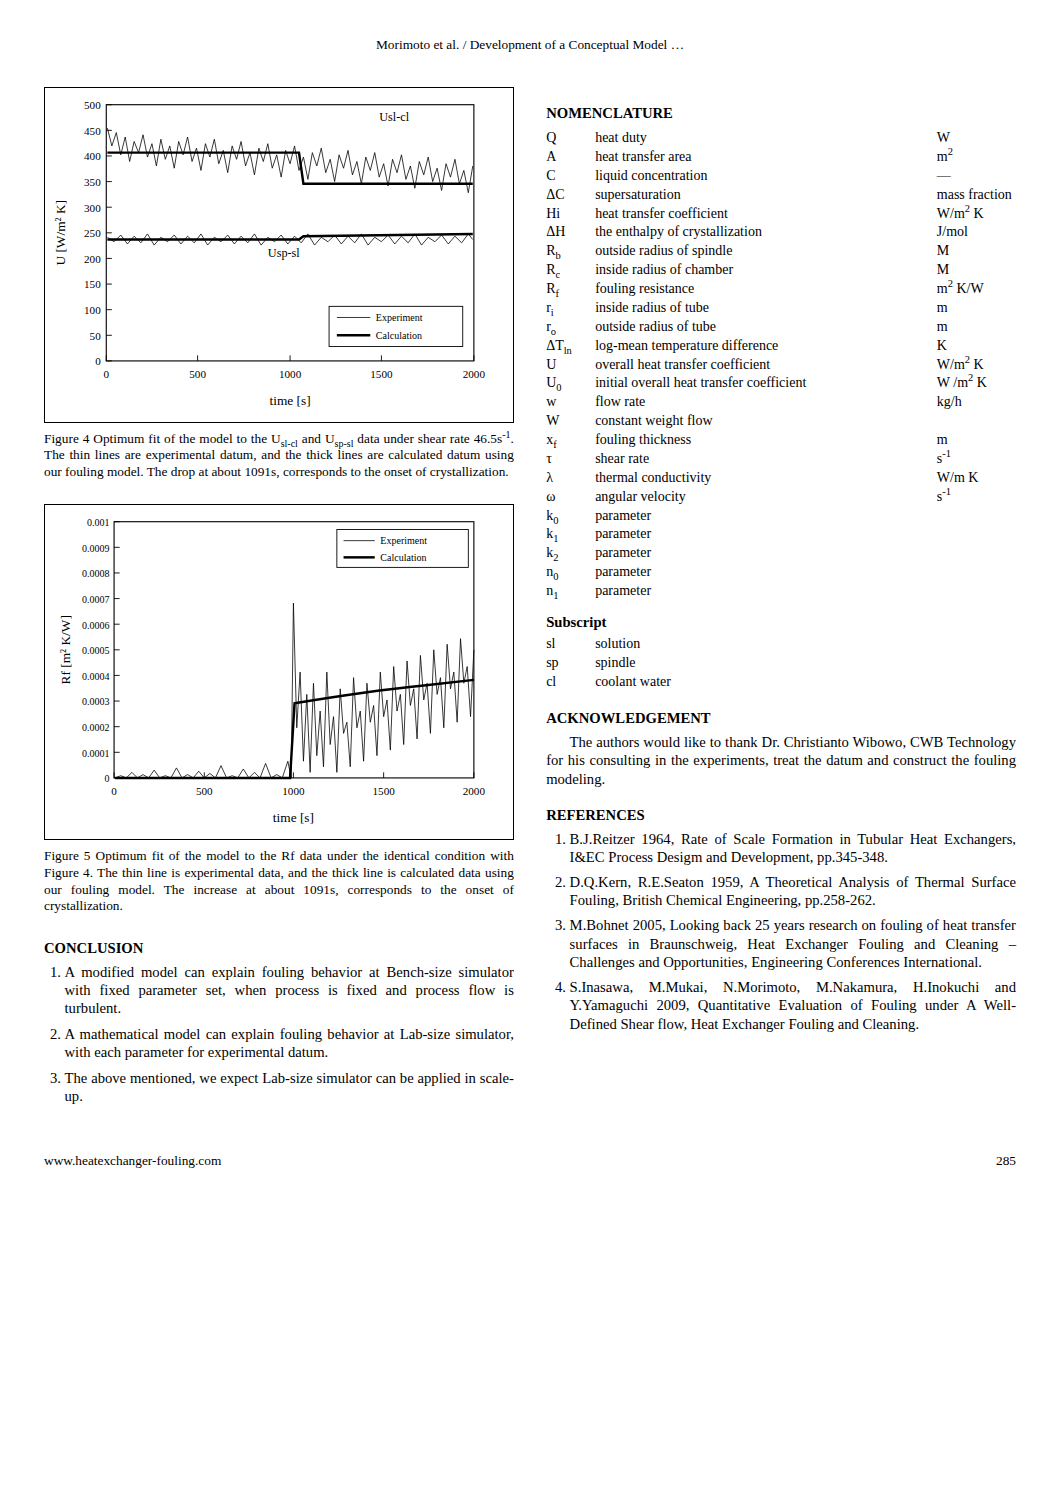Morimoto et al. / Development of a Conceptual Model …
500 450 400 350 300 250 200 150 100 50 0 0 500 1000 1500 2000 U [W/m² K] time [s] Usl-cl Usp-sl Experiment Calculation
Figure 4 Optimum fit of the model to the Usl-cl and Usp-sl data under shear rate 46.5s-1. The thin lines are experimental datum, and the thick lines are calculated datum using our fouling model. The drop at about 1091s, corresponds to the onset of crystallization.
0.001 0.0009 0.0008 0.0007 0.0006 0.0005 0.0004 0.0003 0.0002 0.0001 0 0 500 1000 1500 2000 Rf [m² K/W] time [s] Experiment Calculation
Figure 5 Optimum fit of the model to the Rf data under the identical condition with Figure 4. The thin line is experimental data, and the thick line is calculated data using our fouling model. The increase at about 1091s, corresponds to the onset of crystallization.
Conclusion
A modified model can explain fouling behavior at Bench-size simulator with fixed parameter set, when process is fixed and process flow is turbulent.
A mathematical model can explain fouling behavior at Lab-size simulator, with each parameter for experimental datum.
The above mentioned, we expect Lab-size simulator can be applied in scale-up.
Nomenclature
| Q | heat duty | W |
| A | heat transfer area | m 2 |
| C | liquid concentration | — |
| ΔC | supersaturation | mass fraction |
| Hi | heat transfer coefficient | W/m 2 K |
| ΔH | the enthalpy of crystallization | J/mol |
| R b | outside radius of spindle | M |
| R c | inside radius of chamber | M |
| R f | fouling resistance | m 2 K/W |
| r i | inside radius of tube | m |
| r o | outside radius of tube | m |
| ΔT ln | log-mean temperature difference | K |
| U | overall heat transfer coefficient | W/m 2 K |
| U 0 | initial overall heat transfer coefficient | W /m 2 K |
| w | flow rate | kg/h |
| W | constant weight flow | |
| x f | fouling thickness | m |
| τ | shear rate | s -1 |
| λ | thermal conductivity | W/m K |
| ω | angular velocity | s -1 |
| k 0 | parameter | |
| k 1 | parameter | |
| k 2 | parameter | |
| n 0 | parameter | |
| n 1 | parameter | |
Subscript
| sl | solution | |
| sp | spindle | |
| cl | coolant water | |
Acknowledgement
The authors would like to thank Dr. Christianto Wibowo, CWB Technology for his consulting in the experiments, treat the datum and construct the fouling modeling.
References
B.J.Reitzer 1964, Rate of Scale Formation in Tubular Heat Exchangers, I&EC Process Desigm and Development, pp.345-348.
D.Q.Kern, R.E.Seaton 1959, A Theoretical Analysis of Thermal Surface Fouling, British Chemical Engineering, pp.258-262.
M.Bohnet 2005, Looking back 25 years research on fouling of heat transfer surfaces in Braunschweig, Heat Exchanger Fouling and Cleaning – Challenges and Opportunities, Engineering Conferences International.
S.Inasawa, M.Mukai, N.Morimoto, M.Nakamura, H.Inokuchi and Y.Yamaguchi 2009, Quantitative Evaluation of Fouling under A Well-Defined Shear flow, Heat Exchanger Fouling and Cleaning.
www.heatexchanger-fouling.com 285